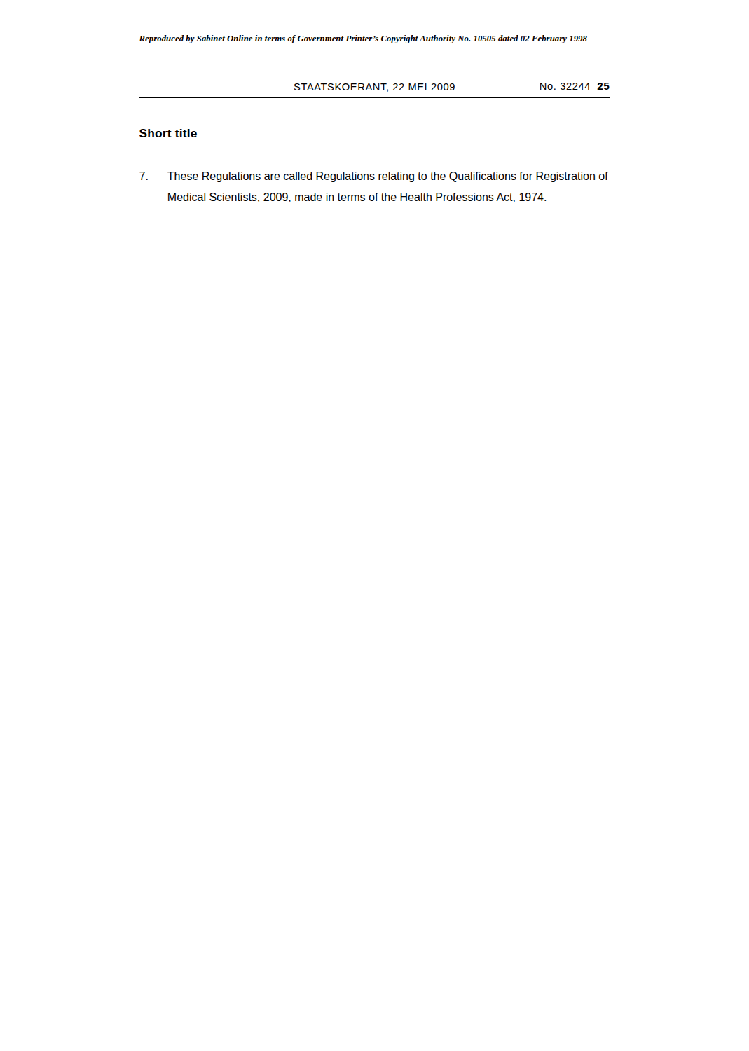Reproduced by Sabinet Online in terms of Government Printer’s Copyright Authority No. 10505 dated 02 February 1998
STAATSKOERANT, 22 MEI 2009
No. 32244 25
Short title
7.
These Regulations are called Regulations relating to the Qualifications for Registration of Medical Scientists, 2009, made in terms of the Health Professions Act, 1974.